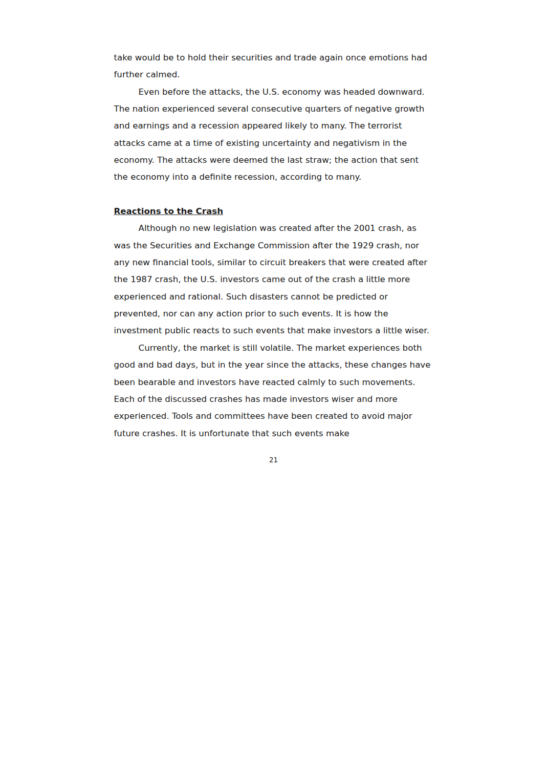take would be to hold their securities and trade again once emotions had further calmed.
Even before the attacks, the U.S. economy was headed downward. The nation experienced several consecutive quarters of negative growth and earnings and a recession appeared likely to many. The terrorist attacks came at a time of existing uncertainty and negativism in the economy. The attacks were deemed the last straw; the action that sent the economy into a definite recession, according to many.
Reactions to the Crash
Although no new legislation was created after the 2001 crash, as was the Securities and Exchange Commission after the 1929 crash, nor any new financial tools, similar to circuit breakers that were created after the 1987 crash, the U.S. investors came out of the crash a little more experienced and rational. Such disasters cannot be predicted or prevented, nor can any action prior to such events. It is how the investment public reacts to such events that make investors a little wiser.
Currently, the market is still volatile. The market experiences both good and bad days, but in the year since the attacks, these changes have been bearable and investors have reacted calmly to such movements. Each of the discussed crashes has made investors wiser and more experienced. Tools and committees have been created to avoid major future crashes. It is unfortunate that such events make
21